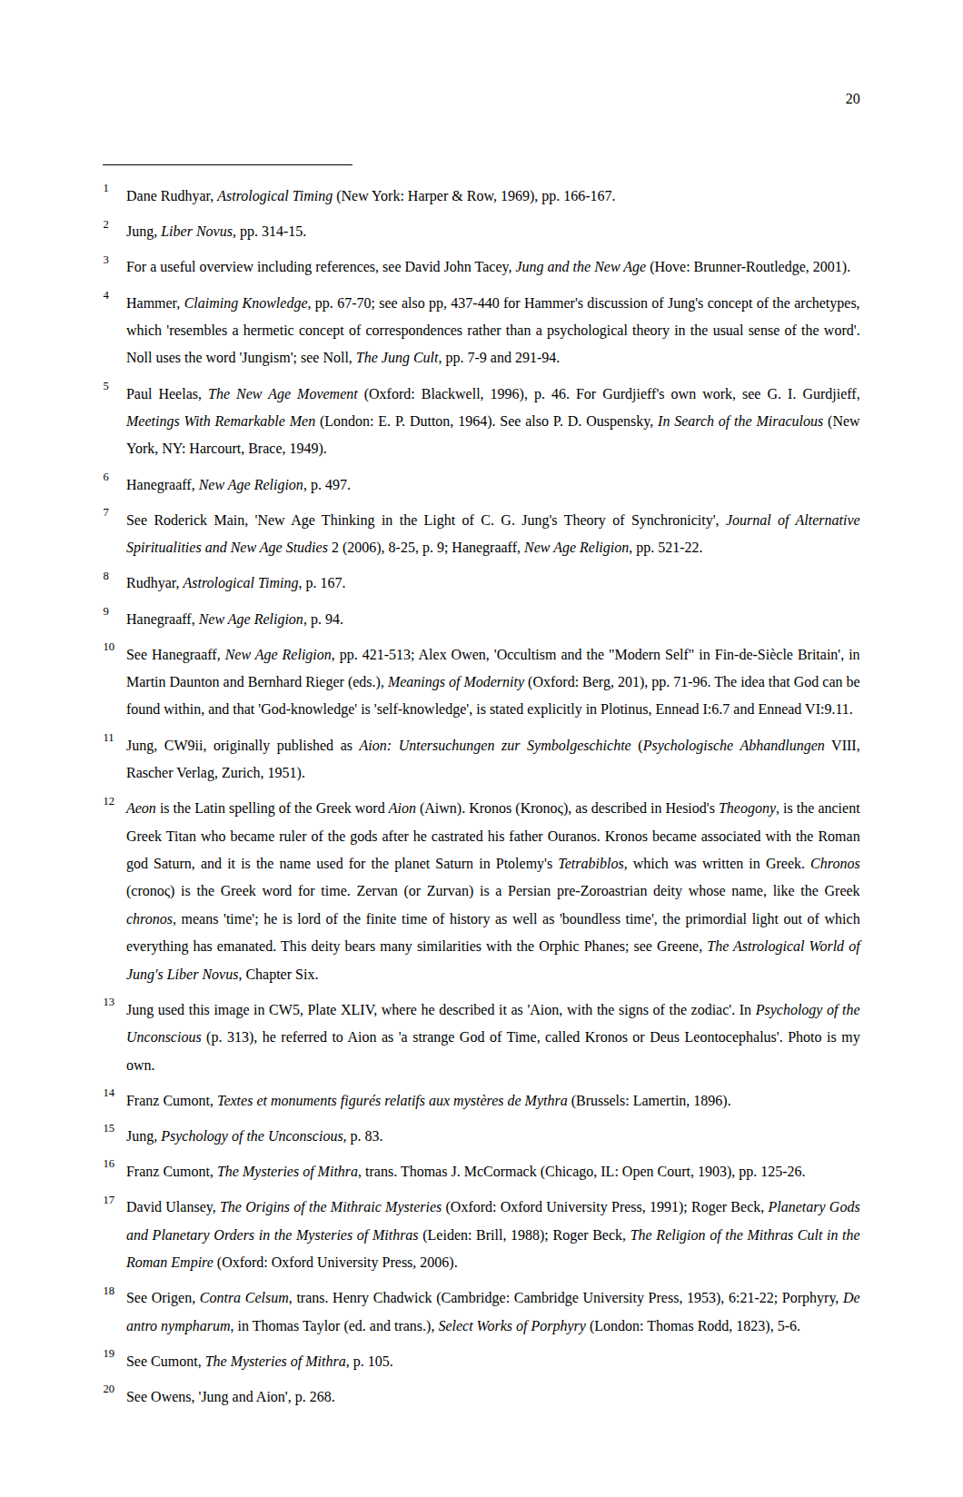20
Dane Rudhyar, Astrological Timing (New York: Harper & Row, 1969), pp. 166-167.
Jung, Liber Novus, pp. 314-15.
For a useful overview including references, see David John Tacey, Jung and the New Age (Hove: Brunner-Routledge, 2001).
Hammer, Claiming Knowledge, pp. 67-70; see also pp, 437-440 for Hammer's discussion of Jung's concept of the archetypes, which 'resembles a hermetic concept of correspondences rather than a psychological theory in the usual sense of the word'. Noll uses the word 'Jungism'; see Noll, The Jung Cult, pp. 7-9 and 291-94.
Paul Heelas, The New Age Movement (Oxford: Blackwell, 1996), p. 46. For Gurdjieff's own work, see G. I. Gurdjieff, Meetings With Remarkable Men (London: E. P. Dutton, 1964). See also P. D. Ouspensky, In Search of the Miraculous (New York, NY: Harcourt, Brace, 1949).
Hanegraaff, New Age Religion, p. 497.
See Roderick Main, 'New Age Thinking in the Light of C. G. Jung's Theory of Synchronicity', Journal of Alternative Spiritualities and New Age Studies 2 (2006), 8-25, p. 9; Hanegraaff, New Age Religion, pp. 521-22.
Rudhyar, Astrological Timing, p. 167.
Hanegraaff, New Age Religion, p. 94.
See Hanegraaff, New Age Religion, pp. 421-513; Alex Owen, 'Occultism and the "Modern Self" in Fin-de-Siècle Britain', in Martin Daunton and Bernhard Rieger (eds.), Meanings of Modernity (Oxford: Berg, 201), pp. 71-96. The idea that God can be found within, and that 'God-knowledge' is 'self-knowledge', is stated explicitly in Plotinus, Ennead I:6.7 and Ennead VI:9.11.
Jung, CW9ii, originally published as Aion: Untersuchungen zur Symbolgeschichte (Psychologische Abhandlungen VIII, Rascher Verlag, Zurich, 1951).
Aeon is the Latin spelling of the Greek word Aion (Aiwn). Kronos (Kronoς), as described in Hesiod's Theogony, is the ancient Greek Titan who became ruler of the gods after he castrated his father Ouranos. Kronos became associated with the Roman god Saturn, and it is the name used for the planet Saturn in Ptolemy's Tetrabiblos, which was written in Greek. Chronos (cronoς) is the Greek word for time. Zervan (or Zurvan) is a Persian pre-Zoroastrian deity whose name, like the Greek chronos, means 'time'; he is lord of the finite time of history as well as 'boundless time', the primordial light out of which everything has emanated. This deity bears many similarities with the Orphic Phanes; see Greene, The Astrological World of Jung's Liber Novus, Chapter Six.
Jung used this image in CW5, Plate XLIV, where he described it as 'Aion, with the signs of the zodiac'. In Psychology of the Unconscious (p. 313), he referred to Aion as 'a strange God of Time, called Kronos or Deus Leontocephalus'. Photo is my own.
Franz Cumont, Textes et monuments figurés relatifs aux mystères de Mythra (Brussels: Lamertin, 1896).
Jung, Psychology of the Unconscious, p. 83.
Franz Cumont, The Mysteries of Mithra, trans. Thomas J. McCormack (Chicago, IL: Open Court, 1903), pp. 125-26.
David Ulansey, The Origins of the Mithraic Mysteries (Oxford: Oxford University Press, 1991); Roger Beck, Planetary Gods and Planetary Orders in the Mysteries of Mithras (Leiden: Brill, 1988); Roger Beck, The Religion of the Mithras Cult in the Roman Empire (Oxford: Oxford University Press, 2006).
See Origen, Contra Celsum, trans. Henry Chadwick (Cambridge: Cambridge University Press, 1953), 6:21-22; Porphyry, De antro nympharum, in Thomas Taylor (ed. and trans.), Select Works of Porphyry (London: Thomas Rodd, 1823), 5-6.
See Cumont, The Mysteries of Mithra, p. 105.
See Owens, 'Jung and Aion', p. 268.